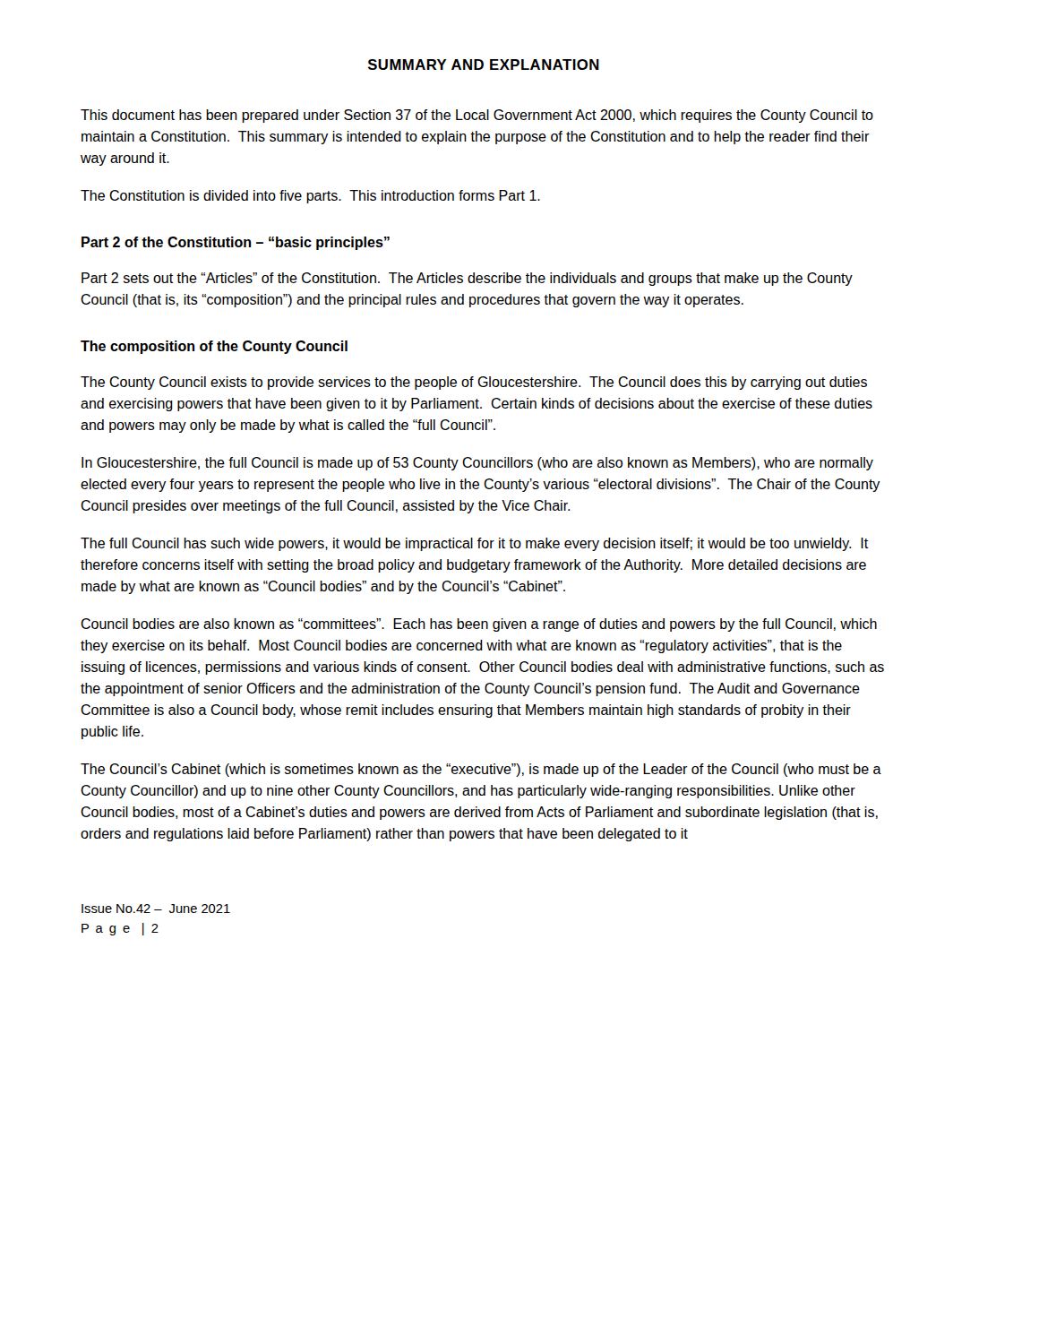SUMMARY AND EXPLANATION
This document has been prepared under Section 37 of the Local Government Act 2000, which requires the County Council to maintain a Constitution. This summary is intended to explain the purpose of the Constitution and to help the reader find their way around it.
The Constitution is divided into five parts. This introduction forms Part 1.
Part 2 of the Constitution – “basic principles”
Part 2 sets out the “Articles” of the Constitution. The Articles describe the individuals and groups that make up the County Council (that is, its “composition”) and the principal rules and procedures that govern the way it operates.
The composition of the County Council
The County Council exists to provide services to the people of Gloucestershire. The Council does this by carrying out duties and exercising powers that have been given to it by Parliament. Certain kinds of decisions about the exercise of these duties and powers may only be made by what is called the “full Council”.
In Gloucestershire, the full Council is made up of 53 County Councillors (who are also known as Members), who are normally elected every four years to represent the people who live in the County’s various “electoral divisions”. The Chair of the County Council presides over meetings of the full Council, assisted by the Vice Chair.
The full Council has such wide powers, it would be impractical for it to make every decision itself; it would be too unwieldy. It therefore concerns itself with setting the broad policy and budgetary framework of the Authority. More detailed decisions are made by what are known as “Council bodies” and by the Council’s “Cabinet”.
Council bodies are also known as “committees”. Each has been given a range of duties and powers by the full Council, which they exercise on its behalf. Most Council bodies are concerned with what are known as “regulatory activities”, that is the issuing of licences, permissions and various kinds of consent. Other Council bodies deal with administrative functions, such as the appointment of senior Officers and the administration of the County Council’s pension fund. The Audit and Governance Committee is also a Council body, whose remit includes ensuring that Members maintain high standards of probity in their public life.
The Council’s Cabinet (which is sometimes known as the “executive”), is made up of the Leader of the Council (who must be a County Councillor) and up to nine other County Councillors, and has particularly wide-ranging responsibilities. Unlike other Council bodies, most of a Cabinet’s duties and powers are derived from Acts of Parliament and subordinate legislation (that is, orders and regulations laid before Parliament) rather than powers that have been delegated to it
Issue No.42 – June 2021
P a g e | 2